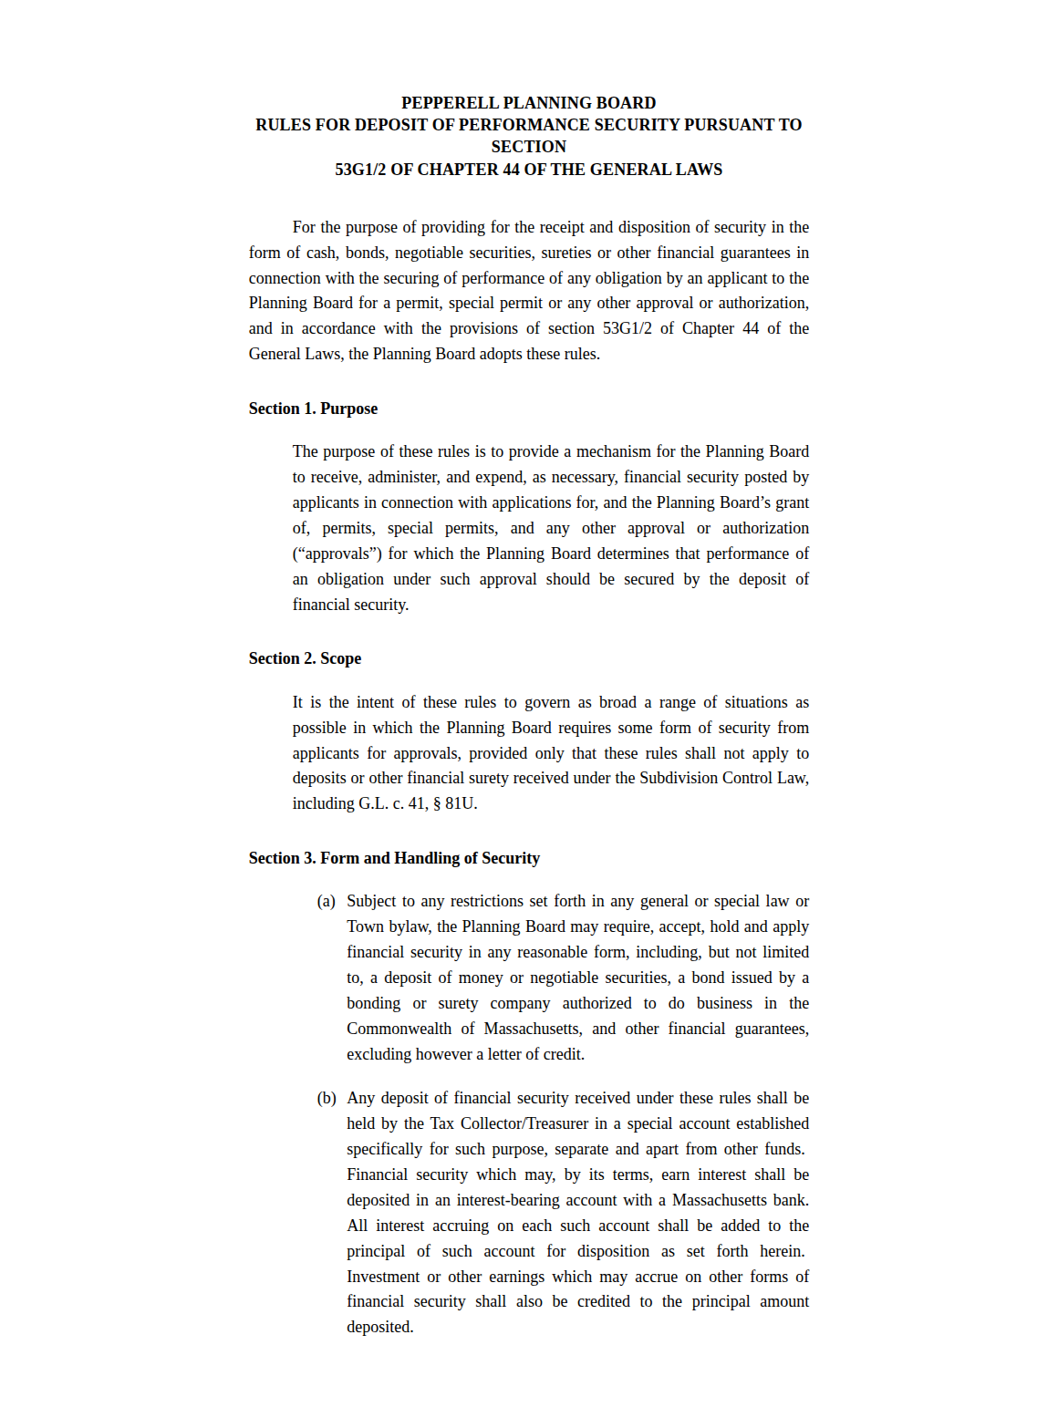PEPPERELL PLANNING BOARD RULES FOR DEPOSIT OF PERFORMANCE SECURITY PURSUANT TO SECTION 53G1/2 OF CHAPTER 44 OF THE GENERAL LAWS
For the purpose of providing for the receipt and disposition of security in the form of cash, bonds, negotiable securities, sureties or other financial guarantees in connection with the securing of performance of any obligation by an applicant to the Planning Board for a permit, special permit or any other approval or authorization, and in accordance with the provisions of section 53G1/2 of Chapter 44 of the General Laws, the Planning Board adopts these rules.
Section 1. Purpose
The purpose of these rules is to provide a mechanism for the Planning Board to receive, administer, and expend, as necessary, financial security posted by applicants in connection with applications for, and the Planning Board’s grant of, permits, special permits, and any other approval or authorization (“approvals”) for which the Planning Board determines that performance of an obligation under such approval should be secured by the deposit of financial security.
Section 2. Scope
It is the intent of these rules to govern as broad a range of situations as possible in which the Planning Board requires some form of security from applicants for approvals, provided only that these rules shall not apply to deposits or other financial surety received under the Subdivision Control Law, including G.L. c. 41, § 81U.
Section 3. Form and Handling of Security
(a) Subject to any restrictions set forth in any general or special law or Town bylaw, the Planning Board may require, accept, hold and apply financial security in any reasonable form, including, but not limited to, a deposit of money or negotiable securities, a bond issued by a bonding or surety company authorized to do business in the Commonwealth of Massachusetts, and other financial guarantees, excluding however a letter of credit.
(b) Any deposit of financial security received under these rules shall be held by the Tax Collector/Treasurer in a special account established specifically for such purpose, separate and apart from other funds. Financial security which may, by its terms, earn interest shall be deposited in an interest-bearing account with a Massachusetts bank. All interest accruing on each such account shall be added to the principal of such account for disposition as set forth herein. Investment or other earnings which may accrue on other forms of financial security shall also be credited to the principal amount deposited.